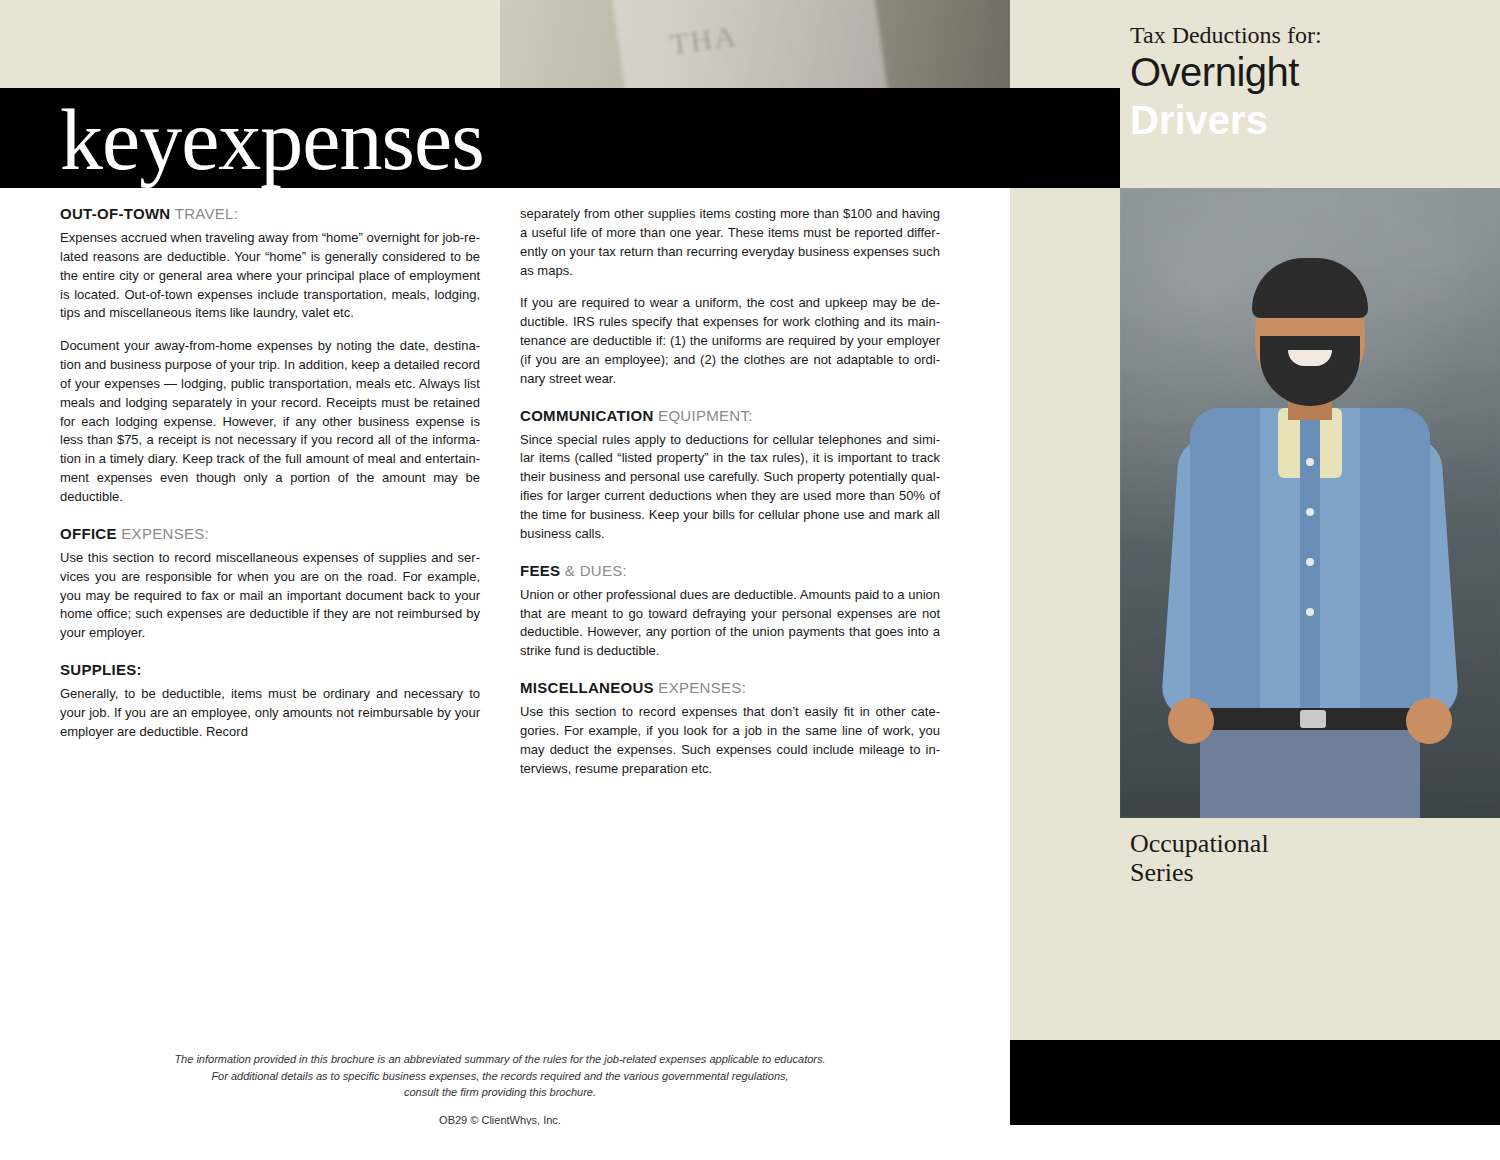THA
key expenses
Tax Deductions for:
Overnight
Drivers
Occupational
Series
OUT-OF-TOWN TRAVEL:
Expenses accrued when traveling away from “home” overnight for job-related reasons are deductible. Your “home” is generally considered to be the entire city or general area where your principal place of employment is located. Out-of-town expenses include transportation, meals, lodging, tips and miscellaneous items like laundry, valet etc.
Document your away-from-home expenses by noting the date, destination and business purpose of your trip. In addition, keep a detailed record of your expenses — lodging, public transportation, meals etc. Always list meals and lodging separately in your record. Receipts must be retained for each lodging expense. However, if any other business expense is less than $75, a receipt is not necessary if you record all of the information in a timely diary. Keep track of the full amount of meal and entertainment expenses even though only a portion of the amount may be deductible.
OFFICE EXPENSES:
Use this section to record miscellaneous expenses of supplies and services you are responsible for when you are on the road. For example, you may be required to fax or mail an important document back to your home office; such expenses are deductible if they are not reimbursed by your employer.
SUPPLIES:
Generally, to be deductible, items must be ordinary and necessary to your job. If you are an employee, only amounts not reimbursable by your employer are deductible. Record
separately from other supplies items costing more than $100 and having a useful life of more than one year. These items must be reported differently on your tax return than recurring everyday business expenses such as maps.
If you are required to wear a uniform, the cost and upkeep may be deductible. IRS rules specify that expenses for work clothing and its maintenance are deductible if: (1) the uniforms are required by your employer (if you are an employee); and (2) the clothes are not adaptable to ordinary street wear.
COMMUNICATION EQUIPMENT:
Since special rules apply to deductions for cellular telephones and similar items (called “listed property” in the tax rules), it is important to track their business and personal use carefully. Such property potentially qualifies for larger current deductions when they are used more than 50% of the time for business. Keep your bills for cellular phone use and mark all business calls.
FEES & DUES:
Union or other professional dues are deductible. Amounts paid to a union that are meant to go toward defraying your personal expenses are not deductible. However, any portion of the union payments that goes into a strike fund is deductible.
MISCELLANEOUS EXPENSES:
Use this section to record expenses that don’t easily fit in other categories. For example, if you look for a job in the same line of work, you may deduct the expenses. Such expenses could include mileage to interviews, resume preparation etc.
The information provided in this brochure is an abbreviated summary of the rules for the job-related expenses applicable to educators.
For additional details as to specific business expenses, the records required and the various governmental regulations,
consult the firm providing this brochure.
OB29 © ClientWhys, Inc.